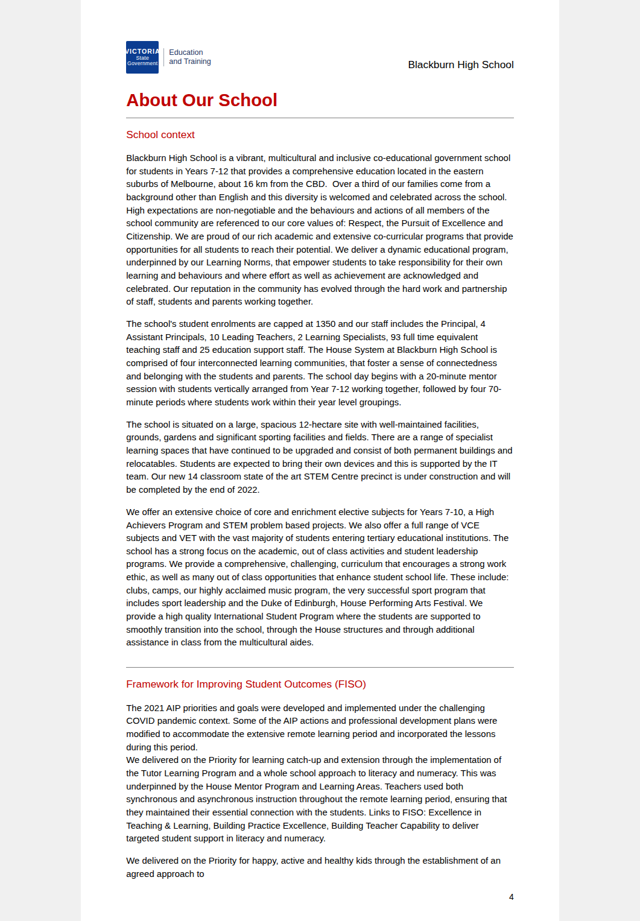VICTORIA State Government
Education
and Training
Blackburn High School
About Our School
School context
Blackburn High School is a vibrant, multicultural and inclusive co-educational government school for students in Years 7-12 that provides a comprehensive education located in the eastern suburbs of Melbourne, about 16 km from the CBD. Over a third of our families come from a background other than English and this diversity is welcomed and celebrated across the school. High expectations are non-negotiable and the behaviours and actions of all members of the school community are referenced to our core values of: Respect, the Pursuit of Excellence and Citizenship. We are proud of our rich academic and extensive co-curricular programs that provide opportunities for all students to reach their potential. We deliver a dynamic educational program, underpinned by our Learning Norms, that empower students to take responsibility for their own learning and behaviours and where effort as well as achievement are acknowledged and celebrated. Our reputation in the community has evolved through the hard work and partnership of staff, students and parents working together.
The school's student enrolments are capped at 1350 and our staff includes the Principal, 4 Assistant Principals, 10 Leading Teachers, 2 Learning Specialists, 93 full time equivalent teaching staff and 25 education support staff. The House System at Blackburn High School is comprised of four interconnected learning communities, that foster a sense of connectedness and belonging with the students and parents. The school day begins with a 20-minute mentor session with students vertically arranged from Year 7-12 working together, followed by four 70-minute periods where students work within their year level groupings.
The school is situated on a large, spacious 12-hectare site with well-maintained facilities, grounds, gardens and significant sporting facilities and fields. There are a range of specialist learning spaces that have continued to be upgraded and consist of both permanent buildings and relocatables. Students are expected to bring their own devices and this is supported by the IT team. Our new 14 classroom state of the art STEM Centre precinct is under construction and will be completed by the end of 2022.
We offer an extensive choice of core and enrichment elective subjects for Years 7-10, a High Achievers Program and STEM problem based projects. We also offer a full range of VCE subjects and VET with the vast majority of students entering tertiary educational institutions. The school has a strong focus on the academic, out of class activities and student leadership programs. We provide a comprehensive, challenging, curriculum that encourages a strong work ethic, as well as many out of class opportunities that enhance student school life. These include: clubs, camps, our highly acclaimed music program, the very successful sport program that includes sport leadership and the Duke of Edinburgh, House Performing Arts Festival. We provide a high quality International Student Program where the students are supported to smoothly transition into the school, through the House structures and through additional assistance in class from the multicultural aides.
Framework for Improving Student Outcomes (FISO)
The 2021 AIP priorities and goals were developed and implemented under the challenging COVID pandemic context. Some of the AIP actions and professional development plans were modified to accommodate the extensive remote learning period and incorporated the lessons during this period.
We delivered on the Priority for learning catch-up and extension through the implementation of the Tutor Learning Program and a whole school approach to literacy and numeracy. This was underpinned by the House Mentor Program and Learning Areas. Teachers used both synchronous and asynchronous instruction throughout the remote learning period, ensuring that they maintained their essential connection with the students. Links to FISO: Excellence in Teaching & Learning, Building Practice Excellence, Building Teacher Capability to deliver targeted student support in literacy and numeracy.
We delivered on the Priority for happy, active and healthy kids through the establishment of an agreed approach to
4